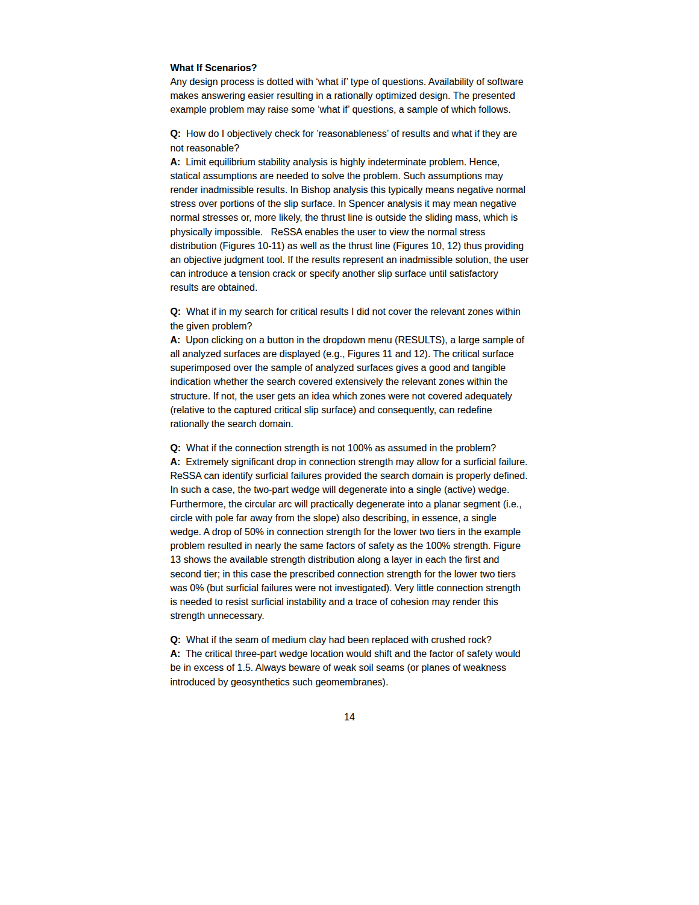What If Scenarios?
Any design process is dotted with ‘what if’ type of questions. Availability of software makes answering easier resulting in a rationally optimized design. The presented example problem may raise some ‘what if’ questions, a sample of which follows.
Q: How do I objectively check for ’reasonableness’ of results and what if they are not reasonable?
A: Limit equilibrium stability analysis is highly indeterminate problem. Hence, statical assumptions are needed to solve the problem. Such assumptions may render inadmissible results. In Bishop analysis this typically means negative normal stress over portions of the slip surface. In Spencer analysis it may mean negative normal stresses or, more likely, the thrust line is outside the sliding mass, which is physically impossible. ReSSA enables the user to view the normal stress distribution (Figures 10-11) as well as the thrust line (Figures 10, 12) thus providing an objective judgment tool. If the results represent an inadmissible solution, the user can introduce a tension crack or specify another slip surface until satisfactory results are obtained.
Q: What if in my search for critical results I did not cover the relevant zones within the given problem?
A: Upon clicking on a button in the dropdown menu (RESULTS), a large sample of all analyzed surfaces are displayed (e.g., Figures 11 and 12). The critical surface superimposed over the sample of analyzed surfaces gives a good and tangible indication whether the search covered extensively the relevant zones within the structure. If not, the user gets an idea which zones were not covered adequately (relative to the captured critical slip surface) and consequently, can redefine rationally the search domain.
Q: What if the connection strength is not 100% as assumed in the problem?
A: Extremely significant drop in connection strength may allow for a surficial failure. ReSSA can identify surficial failures provided the search domain is properly defined. In such a case, the two-part wedge will degenerate into a single (active) wedge. Furthermore, the circular arc will practically degenerate into a planar segment (i.e., circle with pole far away from the slope) also describing, in essence, a single wedge. A drop of 50% in connection strength for the lower two tiers in the example problem resulted in nearly the same factors of safety as the 100% strength. Figure 13 shows the available strength distribution along a layer in each the first and second tier; in this case the prescribed connection strength for the lower two tiers was 0% (but surficial failures were not investigated). Very little connection strength is needed to resist surficial instability and a trace of cohesion may render this strength unnecessary.
Q: What if the seam of medium clay had been replaced with crushed rock?
A: The critical three-part wedge location would shift and the factor of safety would be in excess of 1.5. Always beware of weak soil seams (or planes of weakness introduced by geosynthetics such geomembranes).
14